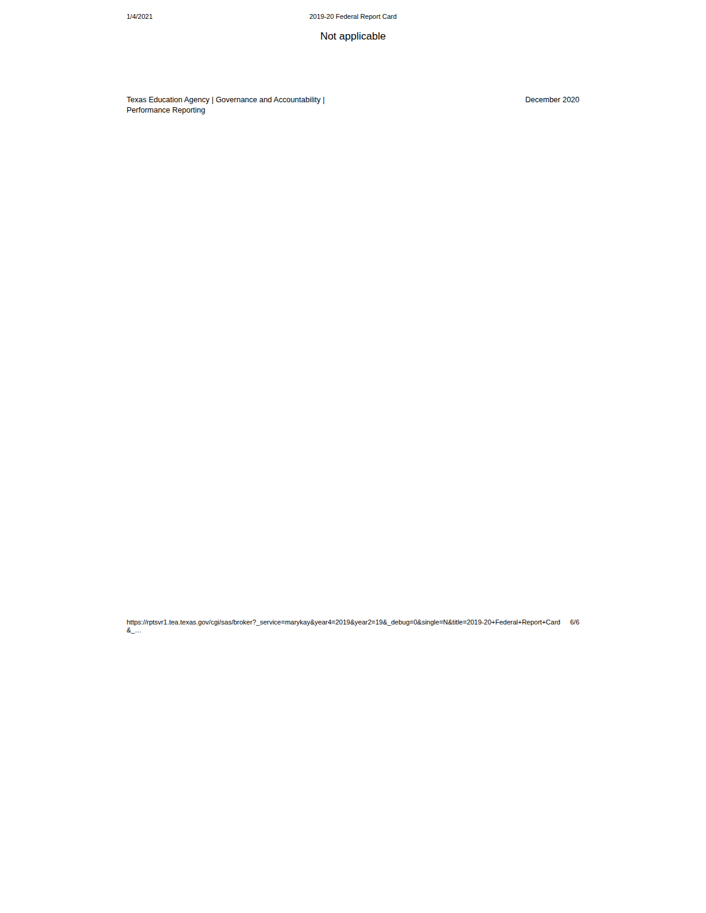1/4/2021 2019-20 Federal Report Card
Not applicable
Texas Education Agency | Governance and Accountability | Performance Reporting
December 2020
6/6 https://rptsvr1.tea.texas.gov/cgi/sas/broker?_service=marykay&year4=2019&year2=19&_debug=0&single=N&title=2019-20+Federal+Report+Card&_…